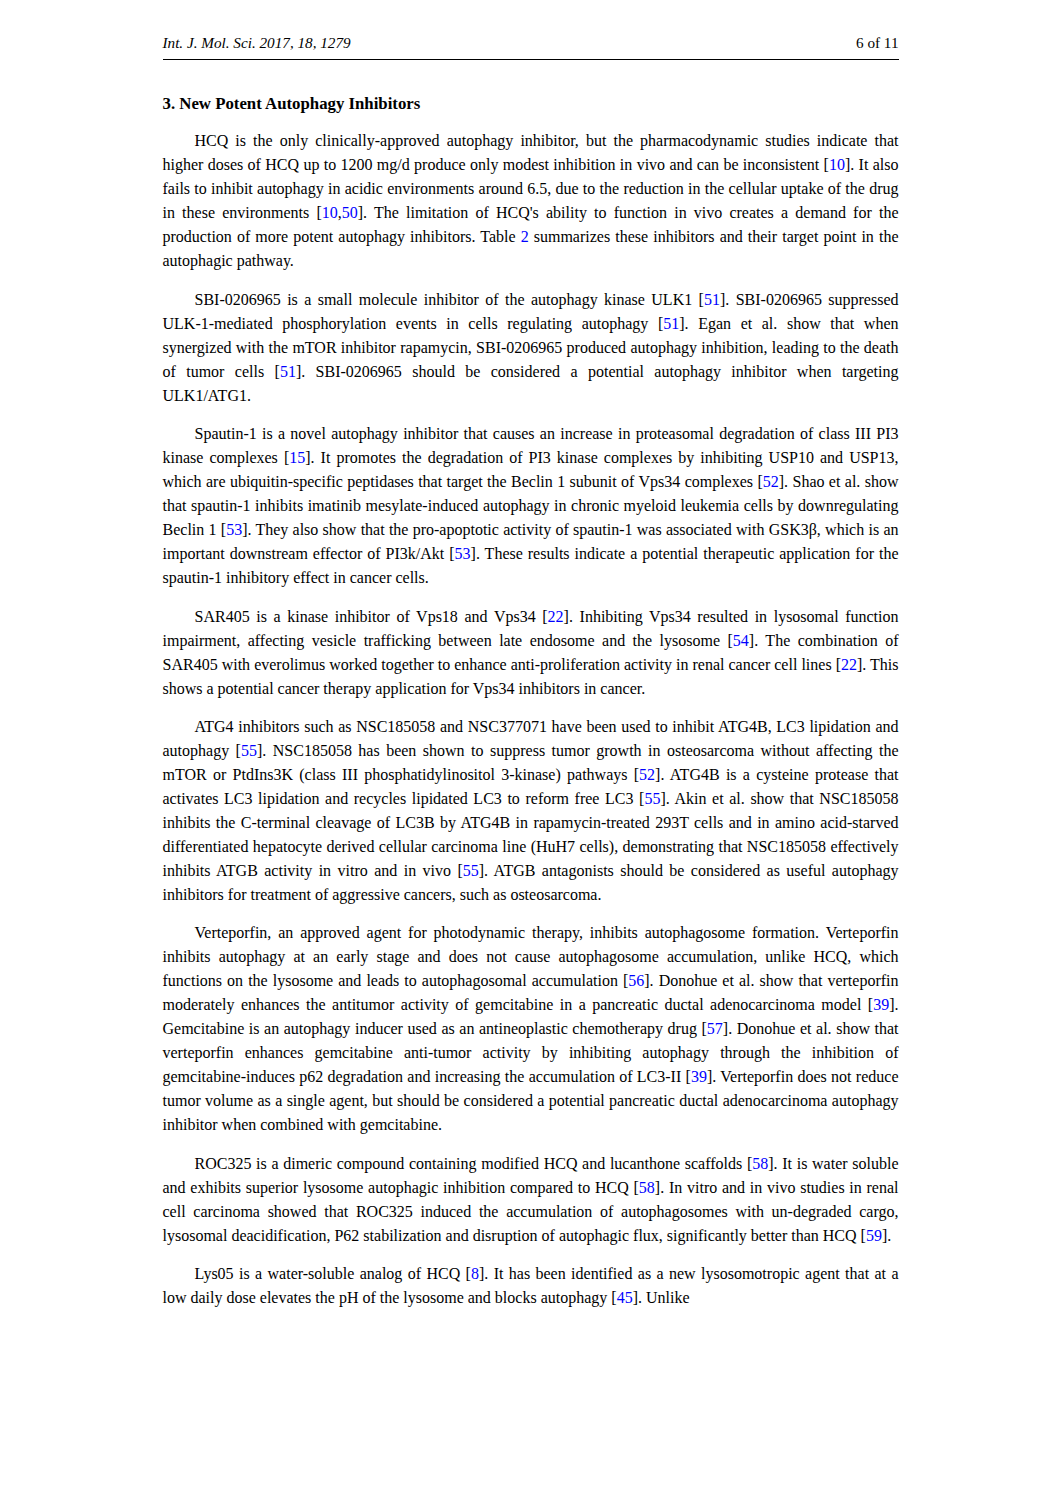Int. J. Mol. Sci. 2017, 18, 1279 6 of 11
3. New Potent Autophagy Inhibitors
HCQ is the only clinically-approved autophagy inhibitor, but the pharmacodynamic studies indicate that higher doses of HCQ up to 1200 mg/d produce only modest inhibition in vivo and can be inconsistent [10]. It also fails to inhibit autophagy in acidic environments around 6.5, due to the reduction in the cellular uptake of the drug in these environments [10,50]. The limitation of HCQ's ability to function in vivo creates a demand for the production of more potent autophagy inhibitors. Table 2 summarizes these inhibitors and their target point in the autophagic pathway.
SBI-0206965 is a small molecule inhibitor of the autophagy kinase ULK1 [51]. SBI-0206965 suppressed ULK-1-mediated phosphorylation events in cells regulating autophagy [51]. Egan et al. show that when synergized with the mTOR inhibitor rapamycin, SBI-0206965 produced autophagy inhibition, leading to the death of tumor cells [51]. SBI-0206965 should be considered a potential autophagy inhibitor when targeting ULK1/ATG1.
Spautin-1 is a novel autophagy inhibitor that causes an increase in proteasomal degradation of class III PI3 kinase complexes [15]. It promotes the degradation of PI3 kinase complexes by inhibiting USP10 and USP13, which are ubiquitin-specific peptidases that target the Beclin 1 subunit of Vps34 complexes [52]. Shao et al. show that spautin-1 inhibits imatinib mesylate-induced autophagy in chronic myeloid leukemia cells by downregulating Beclin 1 [53]. They also show that the pro-apoptotic activity of spautin-1 was associated with GSK3β, which is an important downstream effector of PI3k/Akt [53]. These results indicate a potential therapeutic application for the spautin-1 inhibitory effect in cancer cells.
SAR405 is a kinase inhibitor of Vps18 and Vps34 [22]. Inhibiting Vps34 resulted in lysosomal function impairment, affecting vesicle trafficking between late endosome and the lysosome [54]. The combination of SAR405 with everolimus worked together to enhance anti-proliferation activity in renal cancer cell lines [22]. This shows a potential cancer therapy application for Vps34 inhibitors in cancer.
ATG4 inhibitors such as NSC185058 and NSC377071 have been used to inhibit ATG4B, LC3 lipidation and autophagy [55]. NSC185058 has been shown to suppress tumor growth in osteosarcoma without affecting the mTOR or PtdIns3K (class III phosphatidylinositol 3-kinase) pathways [52]. ATG4B is a cysteine protease that activates LC3 lipidation and recycles lipidated LC3 to reform free LC3 [55]. Akin et al. show that NSC185058 inhibits the C-terminal cleavage of LC3B by ATG4B in rapamycin-treated 293T cells and in amino acid-starved differentiated hepatocyte derived cellular carcinoma line (HuH7 cells), demonstrating that NSC185058 effectively inhibits ATGB activity in vitro and in vivo [55]. ATGB antagonists should be considered as useful autophagy inhibitors for treatment of aggressive cancers, such as osteosarcoma.
Verteporfin, an approved agent for photodynamic therapy, inhibits autophagosome formation. Verteporfin inhibits autophagy at an early stage and does not cause autophagosome accumulation, unlike HCQ, which functions on the lysosome and leads to autophagosomal accumulation [56]. Donohue et al. show that verteporfin moderately enhances the antitumor activity of gemcitabine in a pancreatic ductal adenocarcinoma model [39]. Gemcitabine is an autophagy inducer used as an antineoplastic chemotherapy drug [57]. Donohue et al. show that verteporfin enhances gemcitabine anti-tumor activity by inhibiting autophagy through the inhibition of gemcitabine-induces p62 degradation and increasing the accumulation of LC3-II [39]. Verteporfin does not reduce tumor volume as a single agent, but should be considered a potential pancreatic ductal adenocarcinoma autophagy inhibitor when combined with gemcitabine.
ROC325 is a dimeric compound containing modified HCQ and lucanthone scaffolds [58]. It is water soluble and exhibits superior lysosome autophagic inhibition compared to HCQ [58]. In vitro and in vivo studies in renal cell carcinoma showed that ROC325 induced the accumulation of autophagosomes with un-degraded cargo, lysosomal deacidification, P62 stabilization and disruption of autophagic flux, significantly better than HCQ [59].
Lys05 is a water-soluble analog of HCQ [8]. It has been identified as a new lysosomotropic agent that at a low daily dose elevates the pH of the lysosome and blocks autophagy [45]. Unlike